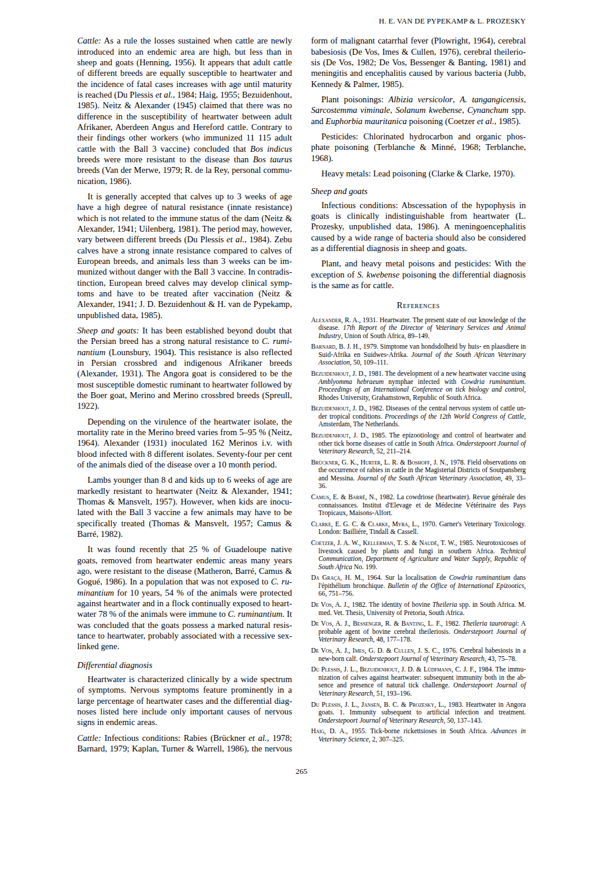H. E. VAN DE PYPEKAMP & L. PROZESKY
Cattle: As a rule the losses sustained when cattle are newly introduced into an endemic area are high, but less than in sheep and goats (Henning, 1956). It appears that adult cattle of different breeds are equally susceptible to heartwater and the incidence of fatal cases increases with age until maturity is reached (Du Plessis et al., 1984; Haig, 1955; Bezuidenhout, 1985). Neitz & Alexander (1945) claimed that there was no difference in the susceptibility of heartwater between adult Afrikaner, Aberdeen Angus and Hereford cattle. Contrary to their findings other workers (who immunized 11 115 adult cattle with the Ball 3 vaccine) concluded that Bos indicus breeds were more resistant to the disease than Bos taurus breeds (Van der Merwe, 1979; R. de la Rey, personal communication, 1986).
It is generally accepted that calves up to 3 weeks of age have a high degree of natural resistance (innate resistance) which is not related to the immune status of the dam (Neitz & Alexander, 1941; Uilenberg, 1981). The period may, however, vary between different breeds (Du Plessis et al., 1984). Zebu calves have a strong innate resistance compared to calves of European breeds, and animals less than 3 weeks can be immunized without danger with the Ball 3 vaccine. In contradistinction, European breed calves may develop clinical symptoms and have to be treated after vaccination (Neitz & Alexander, 1941; J. D. Bezuidenhout & H. van de Pypekamp, unpublished data, 1985).
Sheep and goats: It has been established beyond doubt that the Persian breed has a strong natural resistance to C. ruminantium (Lounsbury, 1904). This resistance is also reflected in Persian crossbred and indigenous Afrikaner breeds (Alexander, 1931). The Angora goat is considered to be the most susceptible domestic ruminant to heartwater followed by the Boer goat, Merino and Merino crossbred breeds (Spreull, 1922).
Depending on the virulence of the heartwater isolate, the mortality rate in the Merino breed varies from 5–95 % (Neitz, 1964). Alexander (1931) inoculated 162 Merinos i.v. with blood infected with 8 different isolates. Seventy-four per cent of the animals died of the disease over a 10 month period.
Lambs younger than 8 d and kids up to 6 weeks of age are markedly resistant to heartwater (Neitz & Alexander, 1941; Thomas & Mansvelt, 1957). However, when kids are inoculated with the Ball 3 vaccine a few animals may have to be specifically treated (Thomas & Mansvelt, 1957; Camus & Barré, 1982).
It was found recently that 25 % of Guadeloupe native goats, removed from heartwater endemic areas many years ago, were resistant to the disease (Matheron, Barré, Camus & Gogué, 1986). In a population that was not exposed to C. ruminantium for 10 years, 54 % of the animals were protected against heartwater and in a flock continually exposed to heartwater 78 % of the animals were immune to C. ruminantium. It was concluded that the goats possess a marked natural resistance to heartwater, probably associated with a recessive sex-linked gene.
Differential diagnosis
Heartwater is characterized clinically by a wide spectrum of symptoms. Nervous symptoms feature prominently in a large percentage of heartwater cases and the differential diagnoses listed here include only important causes of nervous signs in endemic areas.
Cattle: Infectious conditions: Rabies (Brückner et al., 1978; Barnard, 1979; Kaplan, Turner & Warrell, 1986), the nervous form of malignant catarrhal fever (Plowright, 1964), cerebral babesiosis (De Vos, Imes & Cullen, 1976), cerebral theileriosis (De Vos, 1982; De Vos, Bessenger & Banting, 1981) and meningitis and encephalitis caused by various bacteria (Jubb, Kennedy & Palmer, 1985).
Plant poisonings: Albizia versicolor, A. tangangicensis, Sarcostemma viminale, Solanum kwebense, Cynanchum spp. and Euphorbia mauritanica poisoning (Coetzer et al., 1985).
Pesticides: Chlorinated hydrocarbon and organic phosphate poisoning (Terblanche & Minné, 1968; Terblanche, 1968).
Heavy metals: Lead poisoning (Clarke & Clarke, 1970).
Sheep and goats
Infectious conditions: Abscessation of the hypophysis in goats is clinically indistinguishable from heartwater (L. Prozesky, unpublished data, 1986). A meningoencephalitis caused by a wide range of bacteria should also be considered as a differential diagnosis in sheep and goats.
Plant, and heavy metal poisons and pesticides: With the exception of S. kwebense poisoning the differential diagnosis is the same as for cattle.
References
Alexander, R. A., 1931. Heartwater. The present state of our knowledge of the disease. 17th Report of the Director of Veterinary Services and Animal Industry, Union of South Africa, 89–149.
Barnard, B. J. H., 1979. Simptome van hondsdolheid by huis- en plaasdiere in Suid-Afrika en Suidwes-Afrika. Journal of the South African Veterinary Association, 50, 109–111.
Bezuidenhout, J. D., 1981. The development of a new heartwater vaccine using Amblyomma hebraeum nymphae infected with Cowdria ruminantium. Proceedings of an International Conference on tick biology and control, Rhodes University, Grahamstown, Republic of South Africa.
Bezuidenhout, J. D., 1982. Diseases of the central nervous system of cattle under tropical conditions. Proceedings of the 12th World Congress of Cattle, Amsterdam, The Netherlands.
Bezuidenhout, J. D., 1985. The epizootiology and control of heartwater and other tick borne diseases of cattle in South Africa. Onderstepoort Journal of Veterinary Research, 52, 211–214.
Brückner, G. K., Hurter, L. R. & Boshoff, J. N., 1978. Field observations on the occurrence of rabies in cattle in the Magisterial Districts of Soutpansberg and Messina. Journal of the South African Veterinary Association, 49, 33–36.
Camus, E. & Barré, N., 1982. La cowdriose (heartwater). Revue générale des connaissances. Institut d'Elevage et de Médecine Vétérinaire des Pays Tropicaux, Maisons-Alfort.
Clarke, E. G. C. & Clarke, Myra, L., 1970. Garner's Veterinary Toxicology. London: Bailliére, Tindall & Cassell.
Coetzer, J. A. W., Kellerman, T. S. & Naudé, T. W., 1985. Neurotoxicoses of livestock caused by plants and fungi in southern Africa. Technical Communication, Department of Agriculture and Water Supply, Republic of South Africa No. 199.
Da Graça, H. M., 1964. Sur la localisation de Cowdria ruminantium dans l'épithélium bronchique. Bulletin of the Office of International Epizootics, 66, 751–756.
De Vos, A. J., 1982. The identity of bovine Theileria spp. in South Africa. M. med. Vet. Thesis, University of Pretoria, South Africa.
De Vos, A. J., Bessenger, R. & Banting, L. F., 1982. Theileria taurotragi: A probable agent of bovine cerebral theileriosis. Onderstepoort Journal of Veterinary Research, 48, 177–178.
De Vos, A. J., Imes, G. D. & Cullen, J. S. C., 1976. Cerebral babesiosis in a new-born calf. Onderstepoort Journal of Veterinary Research, 43, 75–78.
Du Plessis, J. L., Bezuidenhout, J. D. & Lüdfmann, C. J. F., 1984. The immunization of calves against heartwater: subsequent immunity both in the absence and presence of natural tick challenge. Onderstepoort Journal of Veterinary Research, 51, 193–196.
Du Plessis, J. L., Jansen, B. C. & Prozesky, L., 1983. Heartwater in Angora goats. 1. Immunity subsequent to artificial infection and treatment. Onderstepoort Journal of Veterinary Research, 50, 137–143.
Haig, D. A., 1955. Tick-borne rickettsioses in South Africa. Advances in Veterinary Science, 2, 307–325.
265